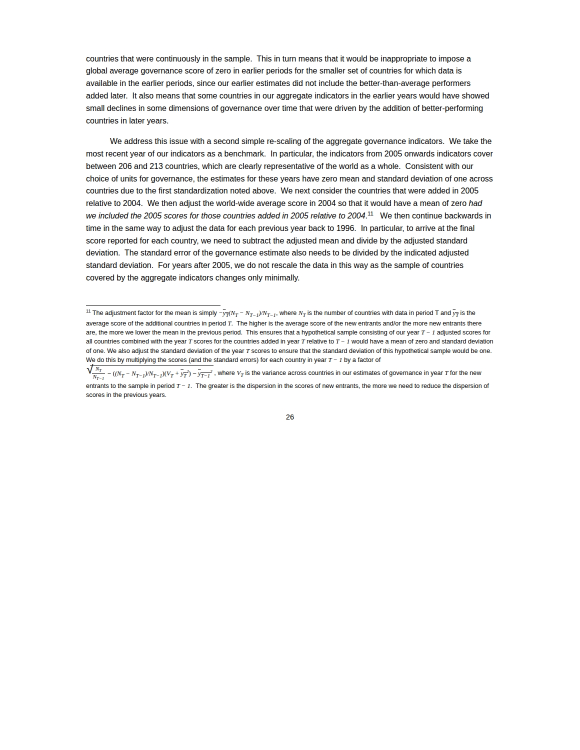countries that were continuously in the sample. This in turn means that it would be inappropriate to impose a global average governance score of zero in earlier periods for the smaller set of countries for which data is available in the earlier periods, since our earlier estimates did not include the better-than-average performers added later. It also means that some countries in our aggregate indicators in the earlier years would have showed small declines in some dimensions of governance over time that were driven by the addition of better-performing countries in later years.
We address this issue with a second simple re-scaling of the aggregate governance indicators. We take the most recent year of our indicators as a benchmark. In particular, the indicators from 2005 onwards indicators cover between 206 and 213 countries, which are clearly representative of the world as a whole. Consistent with our choice of units for governance, the estimates for these years have zero mean and standard deviation of one across countries due to the first standardization noted above. We next consider the countries that were added in 2005 relative to 2004. We then adjust the world-wide average score in 2004 so that it would have a mean of zero had we included the 2005 scores for those countries added in 2005 relative to 2004.11 We then continue backwards in time in the same way to adjust the data for each previous year back to 1996. In particular, to arrive at the final score reported for each country, we need to subtract the adjusted mean and divide by the adjusted standard deviation. The standard error of the governance estimate also needs to be divided by the indicated adjusted standard deviation. For years after 2005, we do not rescale the data in this way as the sample of countries covered by the aggregate indicators changes only minimally.
11 The adjustment factor for the mean is simply −yT(NT − NT−1)/NT−1, where NT is the number of countries with data in period T and yT is the average score of the additional countries in period T. The higher is the average score of the new entrants and/or the more new entrants there are, the more we lower the mean in the previous period. This ensures that a hypothetical sample consisting of our year T − 1 adjusted scores for all countries combined with the year T scores for the countries added in year T relative to T − 1 would have a mean of zero and standard deviation of one. We also adjust the standard deviation of the year T scores to ensure that the standard deviation of this hypothetical sample would be one. We do this by multiplying the scores (and the standard errors) for each country in year T − 1 by a factor of NT NT−1 − ((NT − NT−1)/NT−1)(VT + yT2) − yT−12, where VT is the variance across countries in our estimates of governance in year T for the new entrants to the sample in period T − 1. The greater is the dispersion in the scores of new entrants, the more we need to reduce the dispersion of scores in the previous years.
26